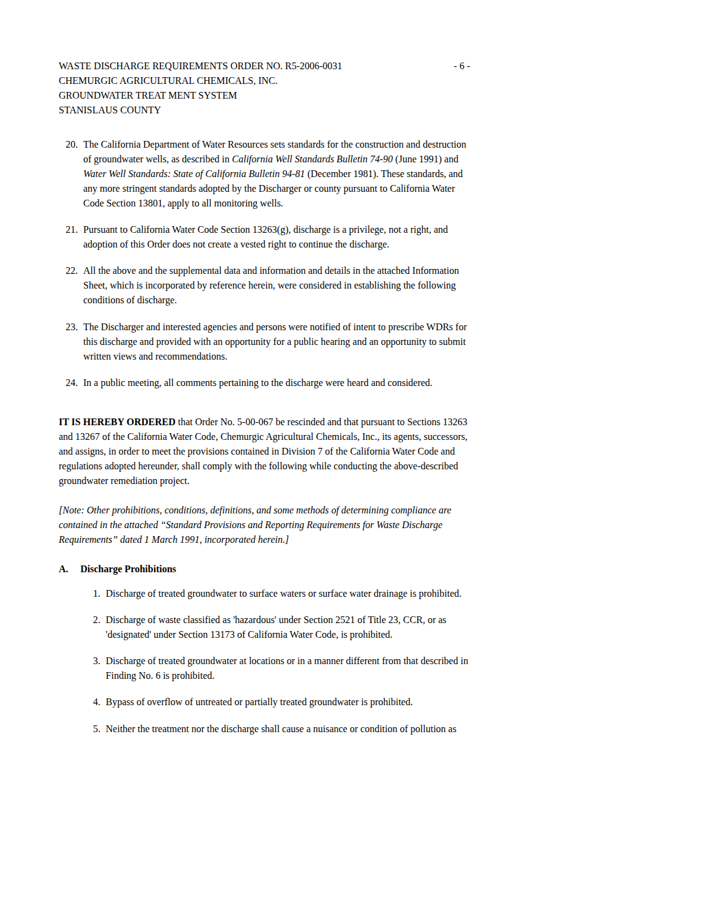Waste Discharge Requirements Order No. R5-2006-0031 - 6 -
Chemurgic Agricultural Chemicals, Inc.
Groundwater Treat ment System
Stanislaus County
The California Department of Water Resources sets standards for the construction and destruction of groundwater wells, as described in California Well Standards Bulletin 74-90 (June 1991) and Water Well Standards: State of California Bulletin 94-81 (December 1981). These standards, and any more stringent standards adopted by the Discharger or county pursuant to California Water Code Section 13801, apply to all monitoring wells.
Pursuant to California Water Code Section 13263(g), discharge is a privilege, not a right, and adoption of this Order does not create a vested right to continue the discharge.
All the above and the supplemental data and information and details in the attached Information Sheet, which is incorporated by reference herein, were considered in establishing the following conditions of discharge.
The Discharger and interested agencies and persons were notified of intent to prescribe WDRs for this discharge and provided with an opportunity for a public hearing and an opportunity to submit written views and recommendations.
In a public meeting, all comments pertaining to the discharge were heard and considered.
IT IS HEREBY ORDERED that Order No. 5-00-067 be rescinded and that pursuant to Sections 13263 and 13267 of the California Water Code, Chemurgic Agricultural Chemicals, Inc., its agents, successors, and assigns, in order to meet the provisions contained in Division 7 of the California Water Code and regulations adopted hereunder, shall comply with the following while conducting the above-described groundwater remediation project.
[Note: Other prohibitions, conditions, definitions, and some methods of determining compliance are contained in the attached “Standard Provisions and Reporting Requirements for Waste Discharge Requirements” dated 1 March 1991, incorporated herein.]
A. Discharge Prohibitions
Discharge of treated groundwater to surface waters or surface water drainage is prohibited.
Discharge of waste classified as 'hazardous' under Section 2521 of Title 23, CCR, or as 'designated' under Section 13173 of California Water Code, is prohibited.
Discharge of treated groundwater at locations or in a manner different from that described in Finding No. 6 is prohibited.
Bypass of overflow of untreated or partially treated groundwater is prohibited.
Neither the treatment nor the discharge shall cause a nuisance or condition of pollution as